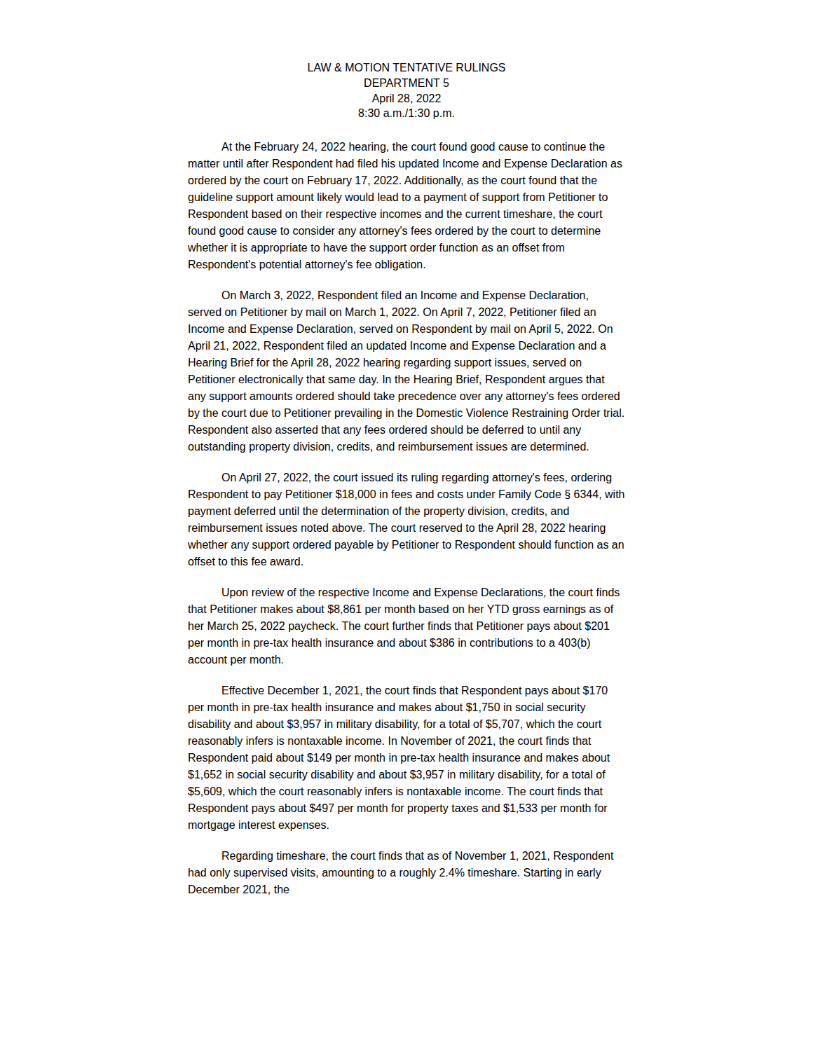LAW & MOTION TENTATIVE RULINGS
DEPARTMENT 5
April 28, 2022
8:30 a.m./1:30 p.m.
At the February 24, 2022 hearing, the court found good cause to continue the matter until after Respondent had filed his updated Income and Expense Declaration as ordered by the court on February 17, 2022. Additionally, as the court found that the guideline support amount likely would lead to a payment of support from Petitioner to Respondent based on their respective incomes and the current timeshare, the court found good cause to consider any attorney's fees ordered by the court to determine whether it is appropriate to have the support order function as an offset from Respondent's potential attorney's fee obligation.
On March 3, 2022, Respondent filed an Income and Expense Declaration, served on Petitioner by mail on March 1, 2022. On April 7, 2022, Petitioner filed an Income and Expense Declaration, served on Respondent by mail on April 5, 2022. On April 21, 2022, Respondent filed an updated Income and Expense Declaration and a Hearing Brief for the April 28, 2022 hearing regarding support issues, served on Petitioner electronically that same day. In the Hearing Brief, Respondent argues that any support amounts ordered should take precedence over any attorney's fees ordered by the court due to Petitioner prevailing in the Domestic Violence Restraining Order trial. Respondent also asserted that any fees ordered should be deferred to until any outstanding property division, credits, and reimbursement issues are determined.
On April 27, 2022, the court issued its ruling regarding attorney's fees, ordering Respondent to pay Petitioner $18,000 in fees and costs under Family Code § 6344, with payment deferred until the determination of the property division, credits, and reimbursement issues noted above. The court reserved to the April 28, 2022 hearing whether any support ordered payable by Petitioner to Respondent should function as an offset to this fee award.
Upon review of the respective Income and Expense Declarations, the court finds that Petitioner makes about $8,861 per month based on her YTD gross earnings as of her March 25, 2022 paycheck. The court further finds that Petitioner pays about $201 per month in pre-tax health insurance and about $386 in contributions to a 403(b) account per month.
Effective December 1, 2021, the court finds that Respondent pays about $170 per month in pre-tax health insurance and makes about $1,750 in social security disability and about $3,957 in military disability, for a total of $5,707, which the court reasonably infers is nontaxable income. In November of 2021, the court finds that Respondent paid about $149 per month in pre-tax health insurance and makes about $1,652 in social security disability and about $3,957 in military disability, for a total of $5,609, which the court reasonably infers is nontaxable income. The court finds that Respondent pays about $497 per month for property taxes and $1,533 per month for mortgage interest expenses.
Regarding timeshare, the court finds that as of November 1, 2021, Respondent had only supervised visits, amounting to a roughly 2.4% timeshare. Starting in early December 2021, the